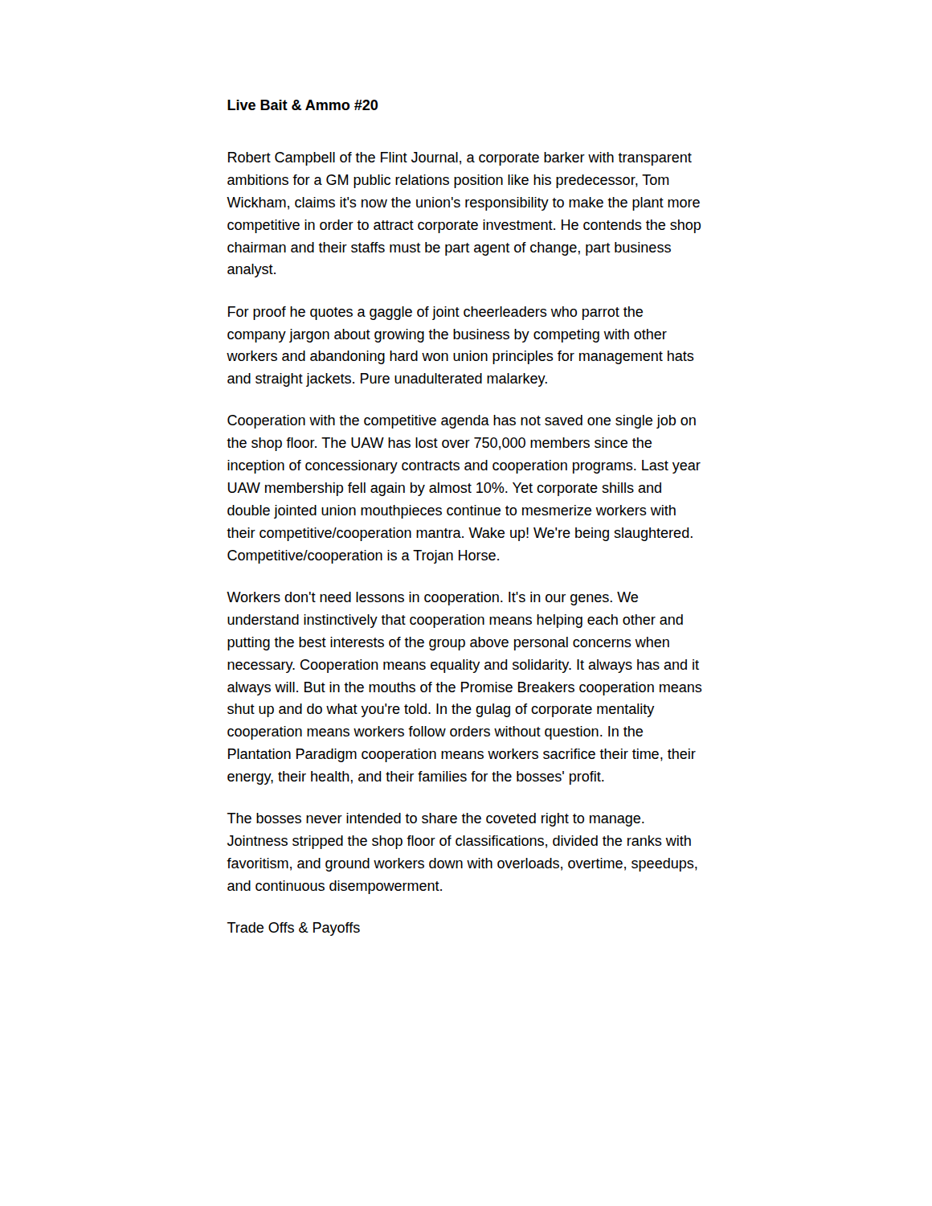Live Bait & Ammo #20
Robert Campbell of the Flint Journal, a corporate barker with transparent ambitions for a GM public relations position like his predecessor, Tom Wickham, claims it's now the union's responsibility to make the plant more competitive in order to attract corporate investment. He contends the shop chairman and their staffs must be part agent of change, part business analyst.
For proof he quotes a gaggle of joint cheerleaders who parrot the company jargon about growing the business by competing with other workers and abandoning hard won union principles for management hats and straight jackets. Pure unadulterated malarkey.
Cooperation with the competitive agenda has not saved one single job on the shop floor. The UAW has lost over 750,000 members since the inception of concessionary contracts and cooperation programs. Last year UAW membership fell again by almost 10%. Yet corporate shills and double jointed union mouthpieces continue to mesmerize workers with their competitive/cooperation mantra. Wake up! We're being slaughtered. Competitive/cooperation is a Trojan Horse.
Workers don't need lessons in cooperation. It's in our genes. We understand instinctively that cooperation means helping each other and putting the best interests of the group above personal concerns when necessary. Cooperation means equality and solidarity. It always has and it always will. But in the mouths of the Promise Breakers cooperation means shut up and do what you're told. In the gulag of corporate mentality cooperation means workers follow orders without question. In the Plantation Paradigm cooperation means workers sacrifice their time, their energy, their health, and their families for the bosses' profit.
The bosses never intended to share the coveted right to manage. Jointness stripped the shop floor of classifications, divided the ranks with favoritism, and ground workers down with overloads, overtime, speedups, and continuous disempowerment.
Trade Offs & Payoffs